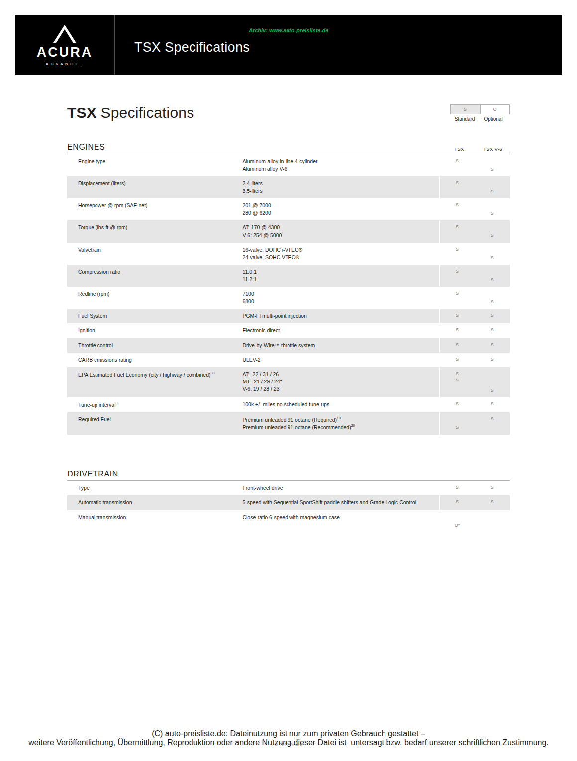ACURA
ADVANCE.
Archiv: www.auto-preisliste.de
TSX Specifications
TSX Specifications
S
O
Standard Optional
ENGINES
TSX TSX V-6
| Engine type | Aluminum-alloy in-line 4-cylinder Aluminum alloy V-6 | S | S |
| Displacement (liters) | 2.4-liters 3.5-liters | S | S |
| Horsepower @ rpm (SAE net) | 201 @ 7000 280 @ 6200 | S | S |
| Torque (lbs-ft @ rpm) | AT: 170 @ 4300 V-6: 254 @ 5000 | S | S |
| Valvetrain | 16-valve, DOHC i-VTEC® 24-valve, SOHC VTEC® | S | S |
| Compression ratio | 11.0:1 11.2:1 | S | S |
| Redline (rpm) | 7100 6800 | S | S |
| Fuel System | PGM-FI multi-point injection | S | S |
| Ignition | Electronic direct | S | S |
| Throttle control | Drive-by-Wire™ throttle system | S | S |
| CARB emissions rating | ULEV-2 | S | S |
| EPA Estimated Fuel Economy (city / highway / combined) 38 | AT: 22 / 31 / 26 MT: 21 / 29 / 24* V-6: 19 / 28 / 23 | S S | S |
| Tune-up interval 3 | 100k +/- miles no scheduled tune-ups | S | S |
| Required Fuel | Premium unleaded 91 octane (Required) 19 Premium unleaded 91 octane (Recommended) 20 | S | S |
DRIVETRAIN
| Type | Front-wheel drive | S | S |
| Automatic transmission | 5-speed with Sequential SportShift paddle shifters and Grade Logic Control | S | S |
| Manual transmission | Close-ratio 6-speed with magnesium case | O* | S |
© 2012 Acura
(C) auto-preisliste.de: Dateinutzung ist nur zum privaten Gebrauch gestattet –
weitere Veröffentlichung, Übermittlung, Reproduktion oder andere Nutzung dieser Datei ist untersagt bzw. bedarf unserer schriftlichen Zustimmung.